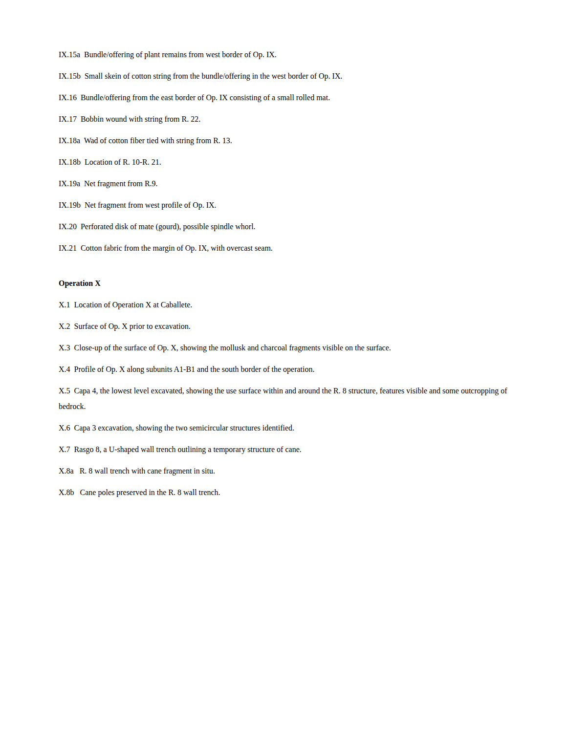IX.15a Bundle/offering of plant remains from west border of Op. IX.
IX.15b Small skein of cotton string from the bundle/offering in the west border of Op. IX.
IX.16 Bundle/offering from the east border of Op. IX consisting of a small rolled mat.
IX.17 Bobbin wound with string from R. 22.
IX.18a Wad of cotton fiber tied with string from R. 13.
IX.18b Location of R. 10-R. 21.
IX.19a Net fragment from R.9.
IX.19b Net fragment from west profile of Op. IX.
IX.20 Perforated disk of mate (gourd), possible spindle whorl.
IX.21 Cotton fabric from the margin of Op. IX, with overcast seam.
Operation X
X.1 Location of Operation X at Caballete.
X.2 Surface of Op. X prior to excavation.
X.3 Close-up of the surface of Op. X, showing the mollusk and charcoal fragments visible on the surface.
X.4 Profile of Op. X along subunits A1-B1 and the south border of the operation.
X.5 Capa 4, the lowest level excavated, showing the use surface within and around the R. 8 structure, features visible and some outcropping of bedrock.
X.6 Capa 3 excavation, showing the two semicircular structures identified.
X.7 Rasgo 8, a U-shaped wall trench outlining a temporary structure of cane.
X.8a R. 8 wall trench with cane fragment in situ.
X.8b Cane poles preserved in the R. 8 wall trench.